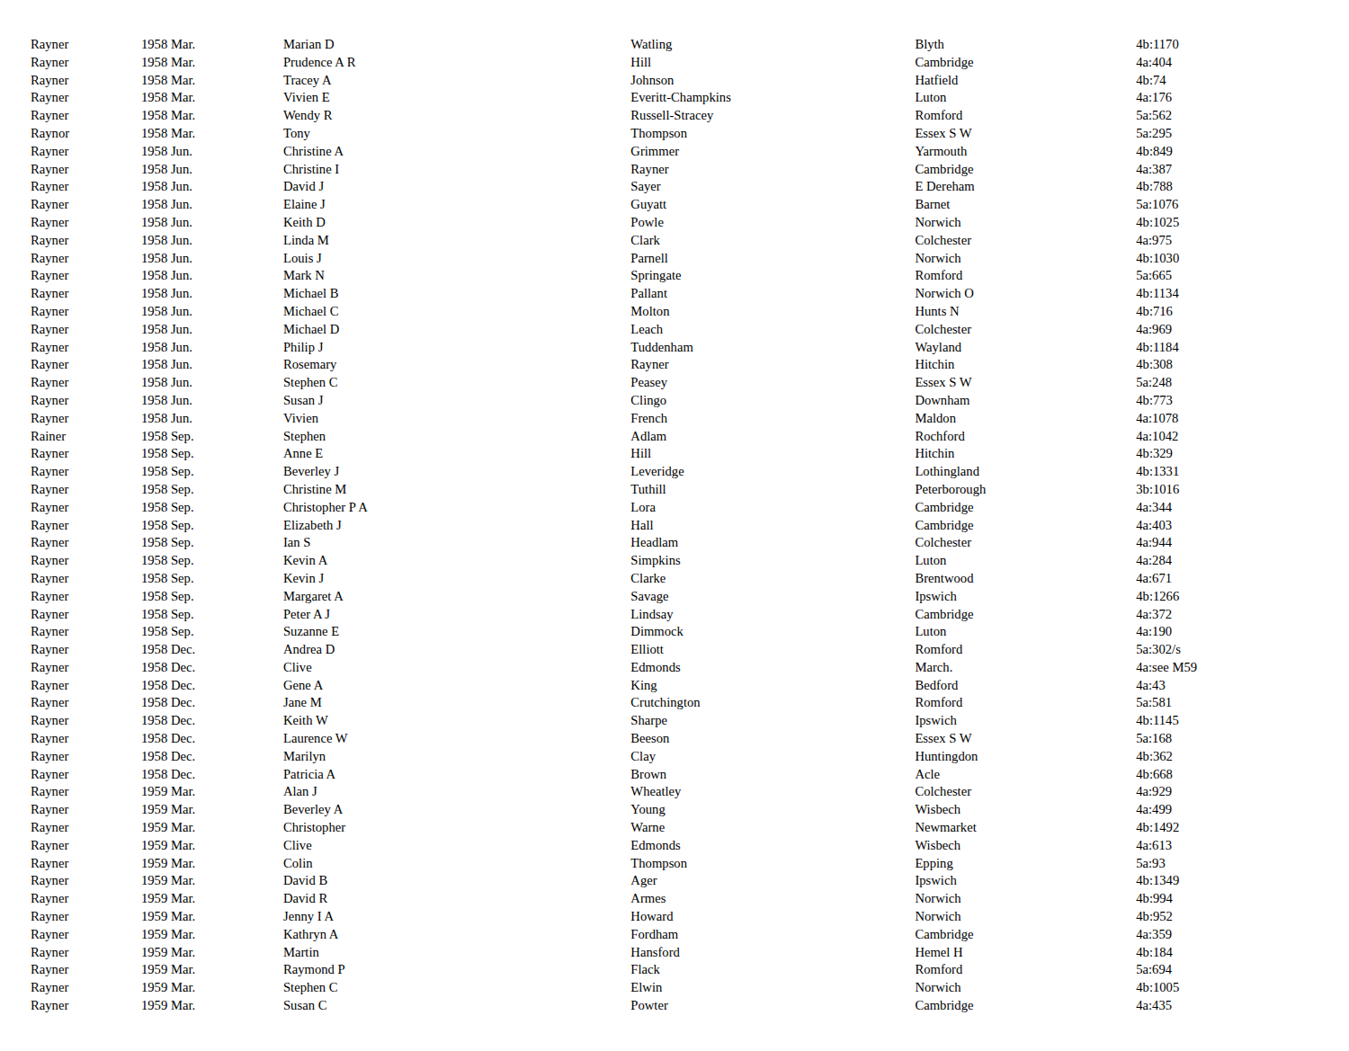| Rayner | 1958 Mar. | Marian D | Watling | Blyth | 4b:1170 |
| Rayner | 1958 Mar. | Prudence A R | Hill | Cambridge | 4a:404 |
| Rayner | 1958 Mar. | Tracey A | Johnson | Hatfield | 4b:74 |
| Rayner | 1958 Mar. | Vivien E | Everitt-Champkins | Luton | 4a:176 |
| Rayner | 1958 Mar. | Wendy R | Russell-Stracey | Romford | 5a:562 |
| Raynor | 1958 Mar. | Tony | Thompson | Essex S W | 5a:295 |
| Rayner | 1958 Jun. | Christine A | Grimmer | Yarmouth | 4b:849 |
| Rayner | 1958 Jun. | Christine I | Rayner | Cambridge | 4a:387 |
| Rayner | 1958 Jun. | David J | Sayer | E Dereham | 4b:788 |
| Rayner | 1958 Jun. | Elaine J | Guyatt | Barnet | 5a:1076 |
| Rayner | 1958 Jun. | Keith D | Powle | Norwich | 4b:1025 |
| Rayner | 1958 Jun. | Linda M | Clark | Colchester | 4a:975 |
| Rayner | 1958 Jun. | Louis J | Parnell | Norwich | 4b:1030 |
| Rayner | 1958 Jun. | Mark N | Springate | Romford | 5a:665 |
| Rayner | 1958 Jun. | Michael B | Pallant | Norwich O | 4b:1134 |
| Rayner | 1958 Jun. | Michael C | Molton | Hunts N | 4b:716 |
| Rayner | 1958 Jun. | Michael D | Leach | Colchester | 4a:969 |
| Rayner | 1958 Jun. | Philip J | Tuddenham | Wayland | 4b:1184 |
| Rayner | 1958 Jun. | Rosemary | Rayner | Hitchin | 4b:308 |
| Rayner | 1958 Jun. | Stephen C | Peasey | Essex S W | 5a:248 |
| Rayner | 1958 Jun. | Susan J | Clingo | Downham | 4b:773 |
| Rayner | 1958 Jun. | Vivien | French | Maldon | 4a:1078 |
| Rainer | 1958 Sep. | Stephen | Adlam | Rochford | 4a:1042 |
| Rayner | 1958 Sep. | Anne E | Hill | Hitchin | 4b:329 |
| Rayner | 1958 Sep. | Beverley J | Leveridge | Lothingland | 4b:1331 |
| Rayner | 1958 Sep. | Christine M | Tuthill | Peterborough | 3b:1016 |
| Rayner | 1958 Sep. | Christopher P A | Lora | Cambridge | 4a:344 |
| Rayner | 1958 Sep. | Elizabeth J | Hall | Cambridge | 4a:403 |
| Rayner | 1958 Sep. | Ian S | Headlam | Colchester | 4a:944 |
| Rayner | 1958 Sep. | Kevin A | Simpkins | Luton | 4a:284 |
| Rayner | 1958 Sep. | Kevin J | Clarke | Brentwood | 4a:671 |
| Rayner | 1958 Sep. | Margaret A | Savage | Ipswich | 4b:1266 |
| Rayner | 1958 Sep. | Peter A J | Lindsay | Cambridge | 4a:372 |
| Rayner | 1958 Sep. | Suzanne E | Dimmock | Luton | 4a:190 |
| Rayner | 1958 Dec. | Andrea D | Elliott | Romford | 5a:302/s |
| Rayner | 1958 Dec. | Clive | Edmonds | March. | 4a:see M59 |
| Rayner | 1958 Dec. | Gene A | King | Bedford | 4a:43 |
| Rayner | 1958 Dec. | Jane M | Crutchington | Romford | 5a:581 |
| Rayner | 1958 Dec. | Keith W | Sharpe | Ipswich | 4b:1145 |
| Rayner | 1958 Dec. | Laurence W | Beeson | Essex S W | 5a:168 |
| Rayner | 1958 Dec. | Marilyn | Clay | Huntingdon | 4b:362 |
| Rayner | 1958 Dec. | Patricia A | Brown | Acle | 4b:668 |
| Rayner | 1959 Mar. | Alan J | Wheatley | Colchester | 4a:929 |
| Rayner | 1959 Mar. | Beverley A | Young | Wisbech | 4a:499 |
| Rayner | 1959 Mar. | Christopher | Warne | Newmarket | 4b:1492 |
| Rayner | 1959 Mar. | Clive | Edmonds | Wisbech | 4a:613 |
| Rayner | 1959 Mar. | Colin | Thompson | Epping | 5a:93 |
| Rayner | 1959 Mar. | David B | Ager | Ipswich | 4b:1349 |
| Rayner | 1959 Mar. | David R | Armes | Norwich | 4b:994 |
| Rayner | 1959 Mar. | Jenny I A | Howard | Norwich | 4b:952 |
| Rayner | 1959 Mar. | Kathryn A | Fordham | Cambridge | 4a:359 |
| Rayner | 1959 Mar. | Martin | Hansford | Hemel H | 4b:184 |
| Rayner | 1959 Mar. | Raymond P | Flack | Romford | 5a:694 |
| Rayner | 1959 Mar. | Stephen C | Elwin | Norwich | 4b:1005 |
| Rayner | 1959 Mar. | Susan C | Powter | Cambridge | 4a:435 |